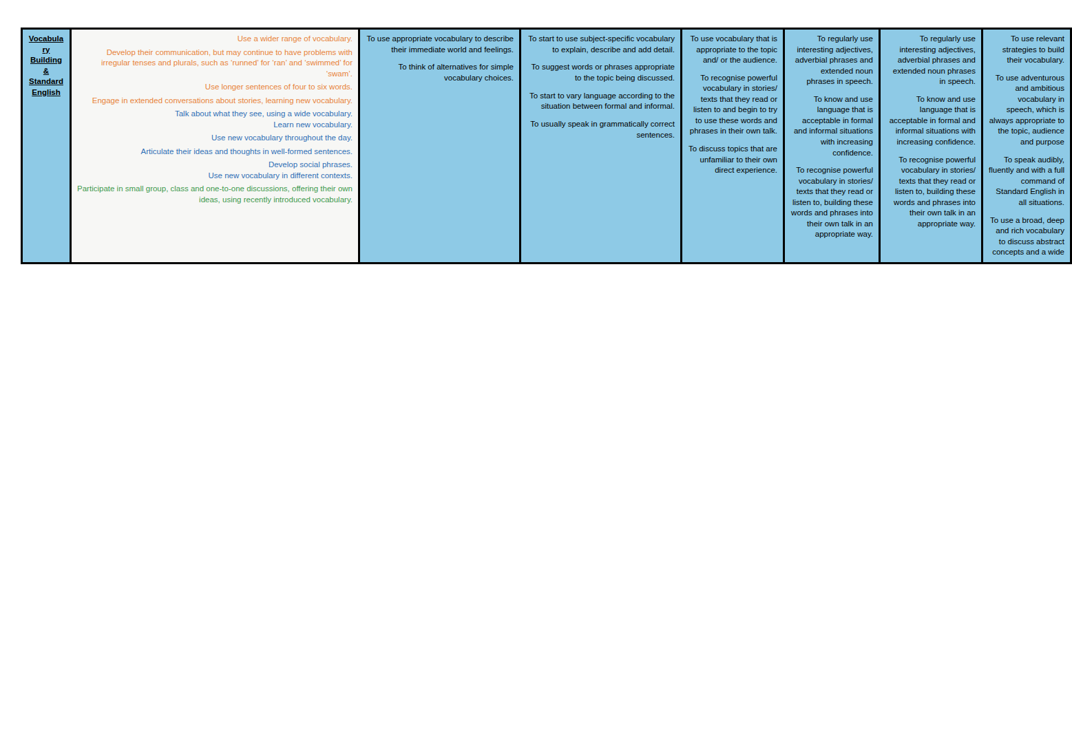| Vocabulary Building & Standard English | Use a wider range of vocabulary. Develop their communication, but may continue to have problems with irregular tenses and plurals, such as ‘runned’ for ‘ran’ and ‘swimmed’ for ‘swam’. Use longer sentences of four to six words. Engage in extended conversations about stories, learning new vocabulary. Talk about what they see, using a wide vocabulary. Learn new vocabulary. Use new vocabulary throughout the day. Articulate their ideas and thoughts in well-formed sentences. Develop social phrases. Use new vocabulary in different contexts. Participate in small group, class and one-to-one discussions, offering their own ideas, using recently introduced vocabulary. | To use appropriate vocabulary to describe their immediate world and feelings. To think of alternatives for simple vocabulary choices. | To start to use subject-specific vocabulary to explain, describe and add detail. To suggest words or phrases appropriate to the topic being discussed. To start to vary language according to the situation between formal and informal. To usually speak in grammatically correct sentences. | To use vocabulary that is appropriate to the topic and/ or the audience. To recognise powerful vocabulary in stories/ texts that they read or listen to and begin to try to use these words and phrases in their own talk. To discuss topics that are unfamiliar to their own direct experience. | To regularly use interesting adjectives, adverbial phrases and extended noun phrases in speech. To know and use language that is acceptable in formal and informal situations with increasing confidence. To recognise powerful vocabulary in stories/ texts that they read or listen to, building these words and phrases into their own talk in an appropriate way. | To regularly use interesting adjectives, adverbial phrases and extended noun phrases in speech. To know and use language that is acceptable in formal and informal situations with increasing confidence. To recognise powerful vocabulary in stories/ texts that they read or listen to, building these words and phrases into their own talk in an appropriate way. | To use relevant strategies to build their vocabulary. To use adventurous and ambitious vocabulary in speech, which is always appropriate to the topic, audience and purpose To speak audibly, fluently and with a full command of Standard English in all situations. To use a broad, deep and rich vocabulary to discuss abstract concepts and a wide |